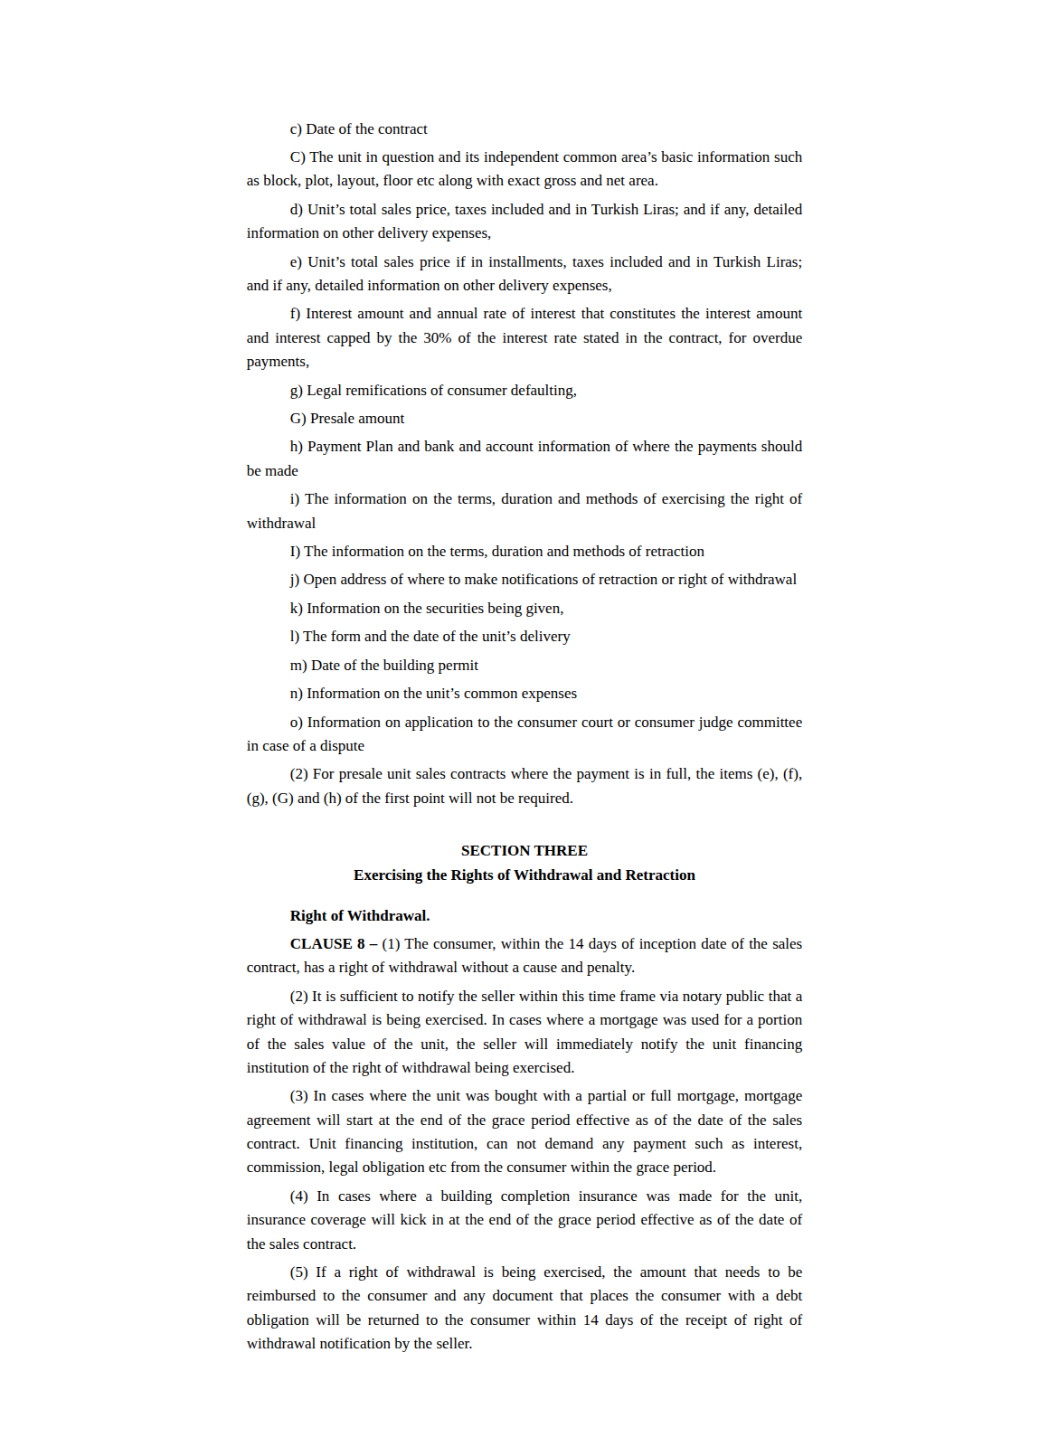c) Date of the contract
C) The unit in question and its independent common area’s basic information such as block, plot, layout, floor etc along with exact gross and net area.
d) Unit’s total sales price, taxes included and in Turkish Liras; and if any, detailed information on other delivery expenses,
e) Unit’s total sales price if in installments, taxes included and in Turkish Liras; and if any, detailed information on other delivery expenses,
f) Interest amount and annual rate of interest that constitutes the interest amount and interest capped by the 30% of the interest rate stated in the contract, for overdue payments,
g) Legal remifications of consumer defaulting,
G) Presale amount
h) Payment Plan and bank and account information of where the payments should be made
i) The information on the terms, duration and methods of exercising the right of withdrawal
I) The information on the terms, duration and methods of retraction
j) Open address of where to make notifications of retraction or right of withdrawal
k) Information on the securities being given,
l) The form and the date of the unit’s delivery
m) Date of the building permit
n) Information on the unit’s common expenses
o) Information on application to the consumer court or consumer judge committee in case of a dispute
(2) For presale unit sales contracts where the payment is in full, the items (e), (f), (g), (G) and (h) of the first point will not be required.
SECTION THREE
Exercising the Rights of Withdrawal and Retraction
Right of Withdrawal.
CLAUSE 8 – (1) The consumer, within the 14 days of inception date of the sales contract, has a right of withdrawal without a cause and penalty.
(2) It is sufficient to notify the seller within this time frame via notary public that a right of withdrawal is being exercised. In cases where a mortgage was used for a portion of the sales value of the unit, the seller will immediately notify the unit financing institution of the right of withdrawal being exercised.
(3) In cases where the unit was bought with a partial or full mortgage, mortgage agreement will start at the end of the grace period effective as of the date of the sales contract. Unit financing institution, can not demand any payment such as interest, commission, legal obligation etc from the consumer within the grace period.
(4) In cases where a building completion insurance was made for the unit, insurance coverage will kick in at the end of the grace period effective as of the date of the sales contract.
(5) If a right of withdrawal is being exercised, the amount that needs to be reimbursed to the consumer and any document that places the consumer with a debt obligation will be returned to the consumer within 14 days of the receipt of right of withdrawal notification by the seller.